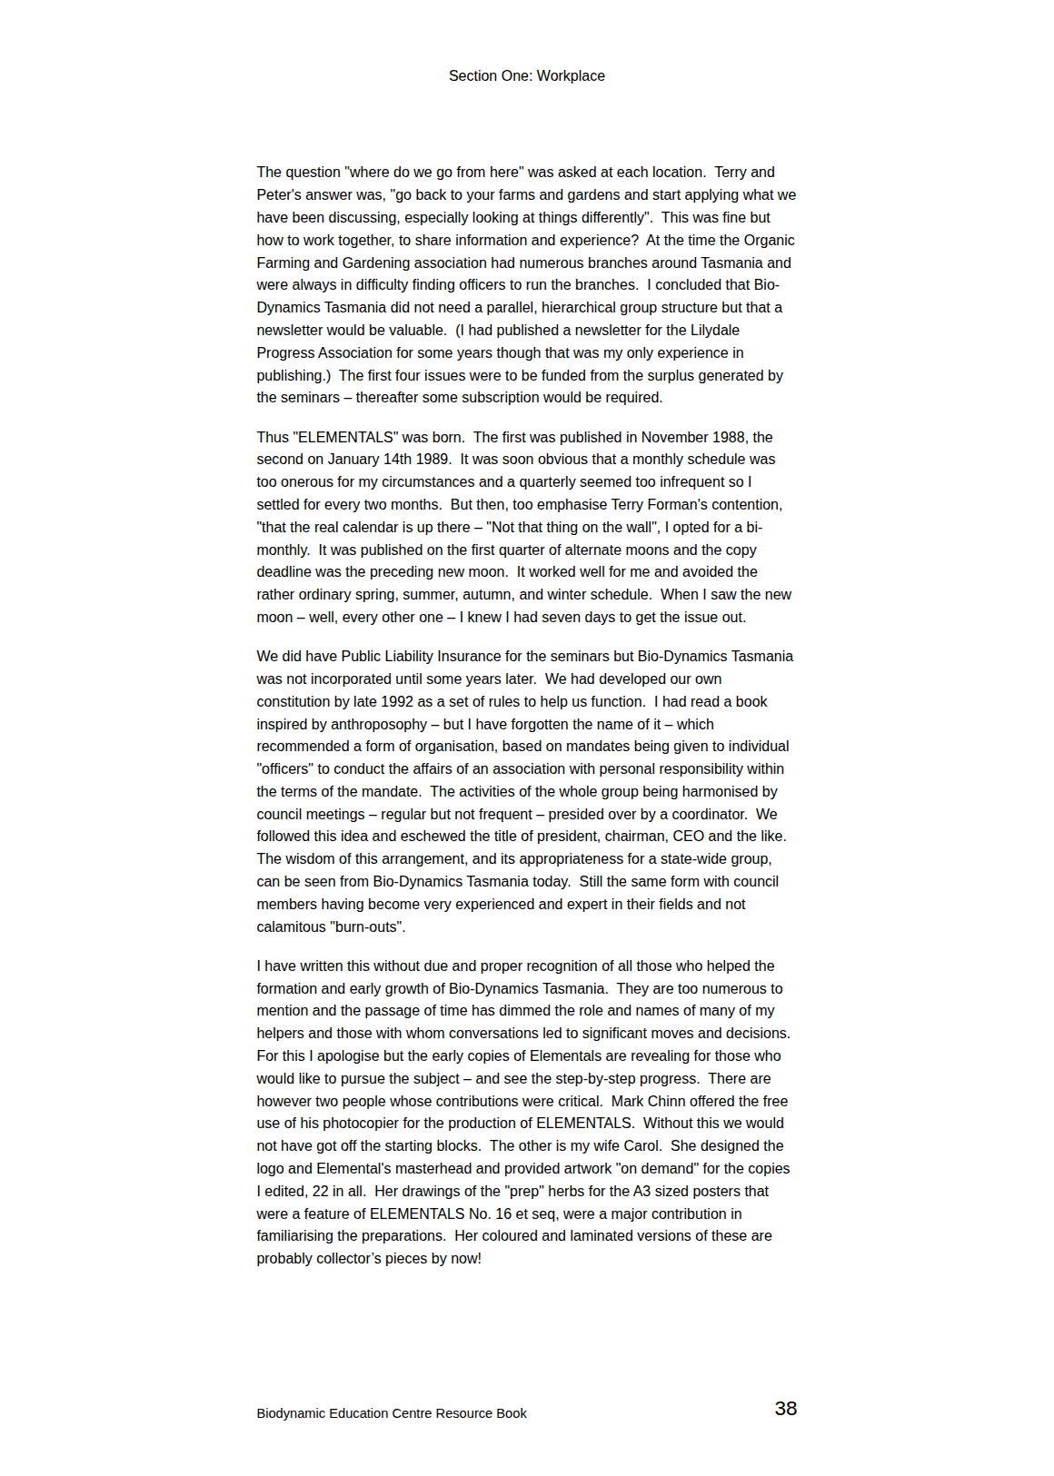Section One: Workplace
The question "where do we go from here" was asked at each location. Terry and Peter's answer was, "go back to your farms and gardens and start applying what we have been discussing, especially looking at things differently". This was fine but how to work together, to share information and experience? At the time the Organic Farming and Gardening association had numerous branches around Tasmania and were always in difficulty finding officers to run the branches. I concluded that Bio-Dynamics Tasmania did not need a parallel, hierarchical group structure but that a newsletter would be valuable. (I had published a newsletter for the Lilydale Progress Association for some years though that was my only experience in publishing.) The first four issues were to be funded from the surplus generated by the seminars – thereafter some subscription would be required.
Thus "ELEMENTALS" was born. The first was published in November 1988, the second on January 14th 1989. It was soon obvious that a monthly schedule was too onerous for my circumstances and a quarterly seemed too infrequent so I settled for every two months. But then, too emphasise Terry Forman's contention, "that the real calendar is up there – "Not that thing on the wall", I opted for a bi-monthly. It was published on the first quarter of alternate moons and the copy deadline was the preceding new moon. It worked well for me and avoided the rather ordinary spring, summer, autumn, and winter schedule. When I saw the new moon – well, every other one – I knew I had seven days to get the issue out.
We did have Public Liability Insurance for the seminars but Bio-Dynamics Tasmania was not incorporated until some years later. We had developed our own constitution by late 1992 as a set of rules to help us function. I had read a book inspired by anthroposophy – but I have forgotten the name of it – which recommended a form of organisation, based on mandates being given to individual "officers" to conduct the affairs of an association with personal responsibility within the terms of the mandate. The activities of the whole group being harmonised by council meetings – regular but not frequent – presided over by a coordinator. We followed this idea and eschewed the title of president, chairman, CEO and the like. The wisdom of this arrangement, and its appropriateness for a state-wide group, can be seen from Bio-Dynamics Tasmania today. Still the same form with council members having become very experienced and expert in their fields and not calamitous "burn-outs".
I have written this without due and proper recognition of all those who helped the formation and early growth of Bio-Dynamics Tasmania. They are too numerous to mention and the passage of time has dimmed the role and names of many of my helpers and those with whom conversations led to significant moves and decisions. For this I apologise but the early copies of Elementals are revealing for those who would like to pursue the subject – and see the step-by-step progress. There are however two people whose contributions were critical. Mark Chinn offered the free use of his photocopier for the production of ELEMENTALS. Without this we would not have got off the starting blocks. The other is my wife Carol. She designed the logo and Elemental's masterhead and provided artwork "on demand" for the copies I edited, 22 in all. Her drawings of the "prep" herbs for the A3 sized posters that were a feature of ELEMENTALS No. 16 et seq, were a major contribution in familiarising the preparations. Her coloured and laminated versions of these are probably collector’s pieces by now!
Biodynamic Education Centre Resource Book 38